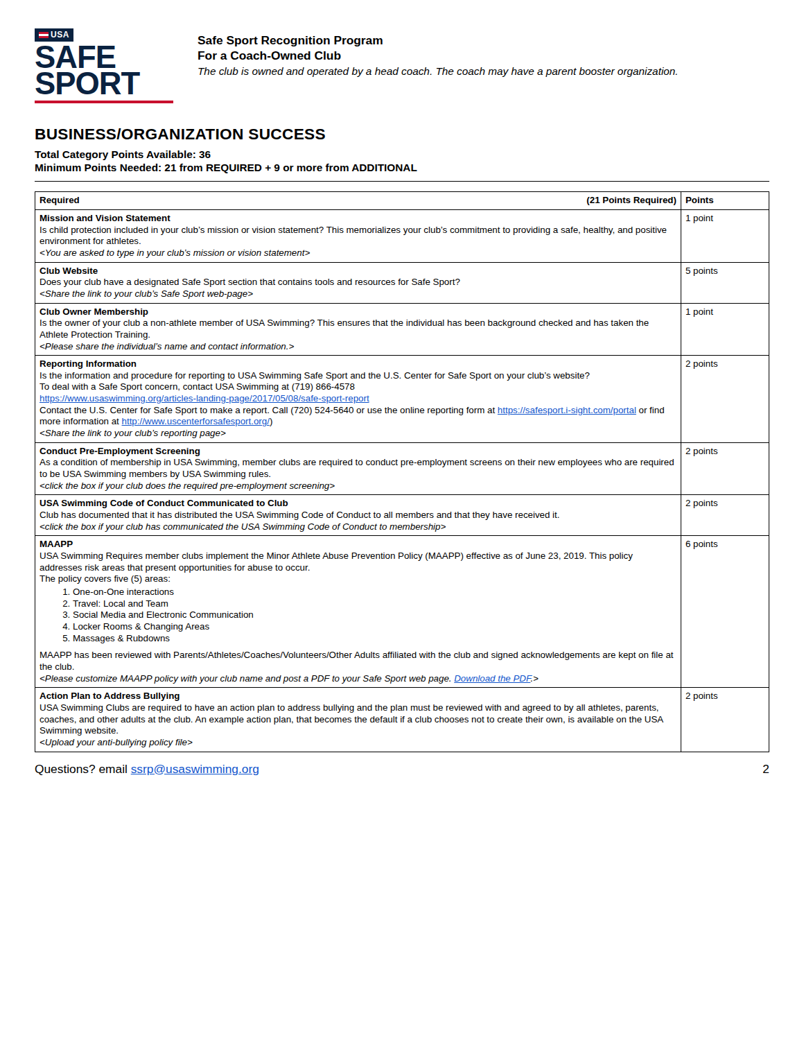USA
SAFE
SPORT
Safe Sport Recognition Program
For a Coach-Owned Club
The club is owned and operated by a head coach. The coach may have a parent booster organization.
BUSINESS/ORGANIZATION SUCCESS
Total Category Points Available: 36
Minimum Points Needed: 21 from REQUIRED + 9 or more from ADDITIONAL
| Required (21 Points Required) | Points |
| --- | --- |
| Mission and Vision Statement Is child protection included in your club’s mission or vision statement? This memorializes your club’s commitment to providing a safe, healthy, and positive environment for athletes. <You are asked to type in your club’s mission or vision statement> | 1 point |
| Club Website Does your club have a designated Safe Sport section that contains tools and resources for Safe Sport? <Share the link to your club’s Safe Sport web-page> | 5 points |
| Club Owner Membership Is the owner of your club a non-athlete member of USA Swimming? This ensures that the individual has been background checked and has taken the Athlete Protection Training. <Please share the individual’s name and contact information.> | 1 point |
| Reporting Information Is the information and procedure for reporting to USA Swimming Safe Sport and the U.S. Center for Safe Sport on your club’s website? To deal with a Safe Sport concern, contact USA Swimming at (719) 866-4578 https://www.usaswimming.org/articles-landing-page/2017/05/08/safe-sport-report Contact the U.S. Center for Safe Sport to make a report. Call (720) 524-5640 or use the online reporting form at https://safesport.i-sight.com/portal or find more information at http://www.uscenterforsafesport.org/ ) <Share the link to your club’s reporting page> | 2 points |
| Conduct Pre-Employment Screening As a condition of membership in USA Swimming, member clubs are required to conduct pre-employment screens on their new employees who are required to be USA Swimming members by USA Swimming rules. <click the box if your club does the required pre-employment screening> | 2 points |
| USA Swimming Code of Conduct Communicated to Club Club has documented that it has distributed the USA Swimming Code of Conduct to all members and that they have received it. <click the box if your club has communicated the USA Swimming Code of Conduct to membership> | 2 points |
| MAAPP USA Swimming Requires member clubs implement the Minor Athlete Abuse Prevention Policy (MAAPP) effective as of June 23, 2019. This policy addresses risk areas that present opportunities for abuse to occur. The policy covers five (5) areas: One-on-One interactions Travel: Local and Team Social Media and Electronic Communication Locker Rooms & Changing Areas Massages & Rubdowns MAAPP has been reviewed with Parents/Athletes/Coaches/Volunteers/Other Adults affiliated with the club and signed acknowledgements are kept on file at the club. <Please customize MAAPP policy with your club name and post a PDF to your Safe Sport web page. Download the PDF .> | 6 points |
| Action Plan to Address Bullying USA Swimming Clubs are required to have an action plan to address bullying and the plan must be reviewed with and agreed to by all athletes, parents, coaches, and other adults at the club. An example action plan, that becomes the default if a club chooses not to create their own, is available on the USA Swimming website. <Upload your anti-bullying policy file> | 2 points |
Questions? email ssrp@usaswimming.org
2